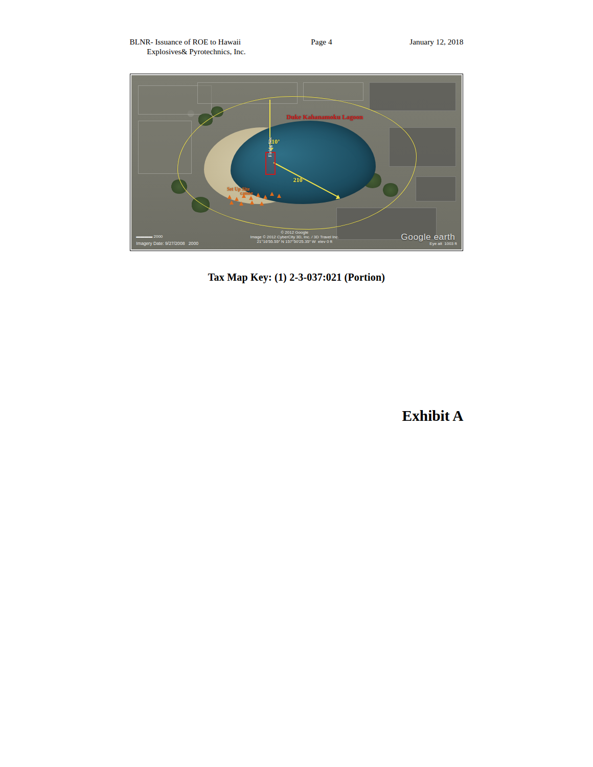BLNR- Issuance of ROE to Hawaii
Explosives& Pyrotechnics, Inc.
Page 4
January 12, 2018
Duke Kahanamoku Lagoon
210’
210’
Firing Site
Set Up Site
canoe
Google earth
Imagery Date: 9/27/2008 2000
▬▬▬▬ 2000
© 2012 Google
Image © 2012 CyberCity 3D, Inc. / 3D Travel Inc.
21°16′55.55″ N 157°50′25.35″ W elev 0 ft
Eye alt 1003 ft
Tax Map Key: (1) 2-3-037:021 (Portion)
Exhibit A